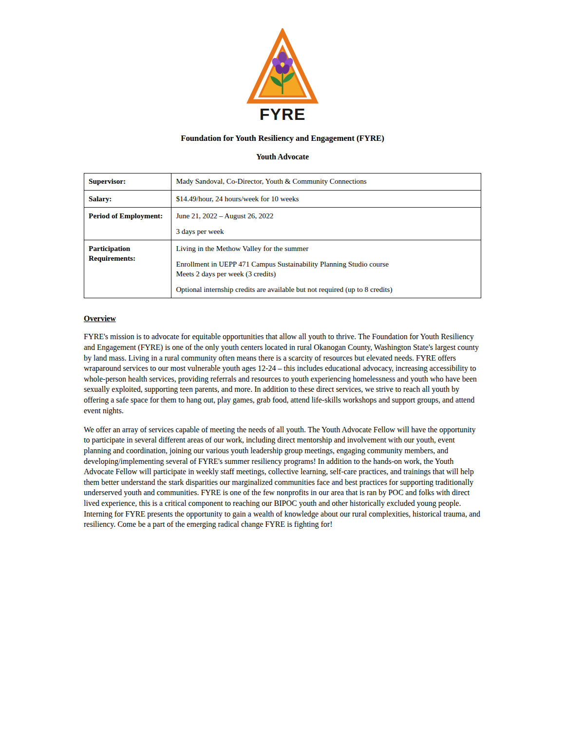FYRE
Foundation for Youth Resiliency and Engagement (FYRE)
Youth Advocate
| Supervisor: | Mady Sandoval, Co-Director, Youth & Community Connections |
| Salary: | $14.49/hour, 24 hours/week for 10 weeks |
| Period of Employment: | June 21, 2022 – August 26, 2022 3 days per week |
| Participation Requirements: | Living in the Methow Valley for the summer Enrollment in UEPP 471 Campus Sustainability Planning Studio course Meets 2 days per week (3 credits) Optional internship credits are available but not required (up to 8 credits) |
Overview
FYRE's mission is to advocate for equitable opportunities that allow all youth to thrive. The Foundation for Youth Resiliency and Engagement (FYRE) is one of the only youth centers located in rural Okanogan County, Washington State's largest county by land mass. Living in a rural community often means there is a scarcity of resources but elevated needs. FYRE offers wraparound services to our most vulnerable youth ages 12-24 – this includes educational advocacy, increasing accessibility to whole-person health services, providing referrals and resources to youth experiencing homelessness and youth who have been sexually exploited, supporting teen parents, and more. In addition to these direct services, we strive to reach all youth by offering a safe space for them to hang out, play games, grab food, attend life-skills workshops and support groups, and attend event nights.
We offer an array of services capable of meeting the needs of all youth. The Youth Advocate Fellow will have the opportunity to participate in several different areas of our work, including direct mentorship and involvement with our youth, event planning and coordination, joining our various youth leadership group meetings, engaging community members, and developing/implementing several of FYRE's summer resiliency programs! In addition to the hands-on work, the Youth Advocate Fellow will participate in weekly staff meetings, collective learning, self-care practices, and trainings that will help them better understand the stark disparities our marginalized communities face and best practices for supporting traditionally underserved youth and communities. FYRE is one of the few nonprofits in our area that is ran by POC and folks with direct lived experience, this is a critical component to reaching our BIPOC youth and other historically excluded young people. Interning for FYRE presents the opportunity to gain a wealth of knowledge about our rural complexities, historical trauma, and resiliency. Come be a part of the emerging radical change FYRE is fighting for!